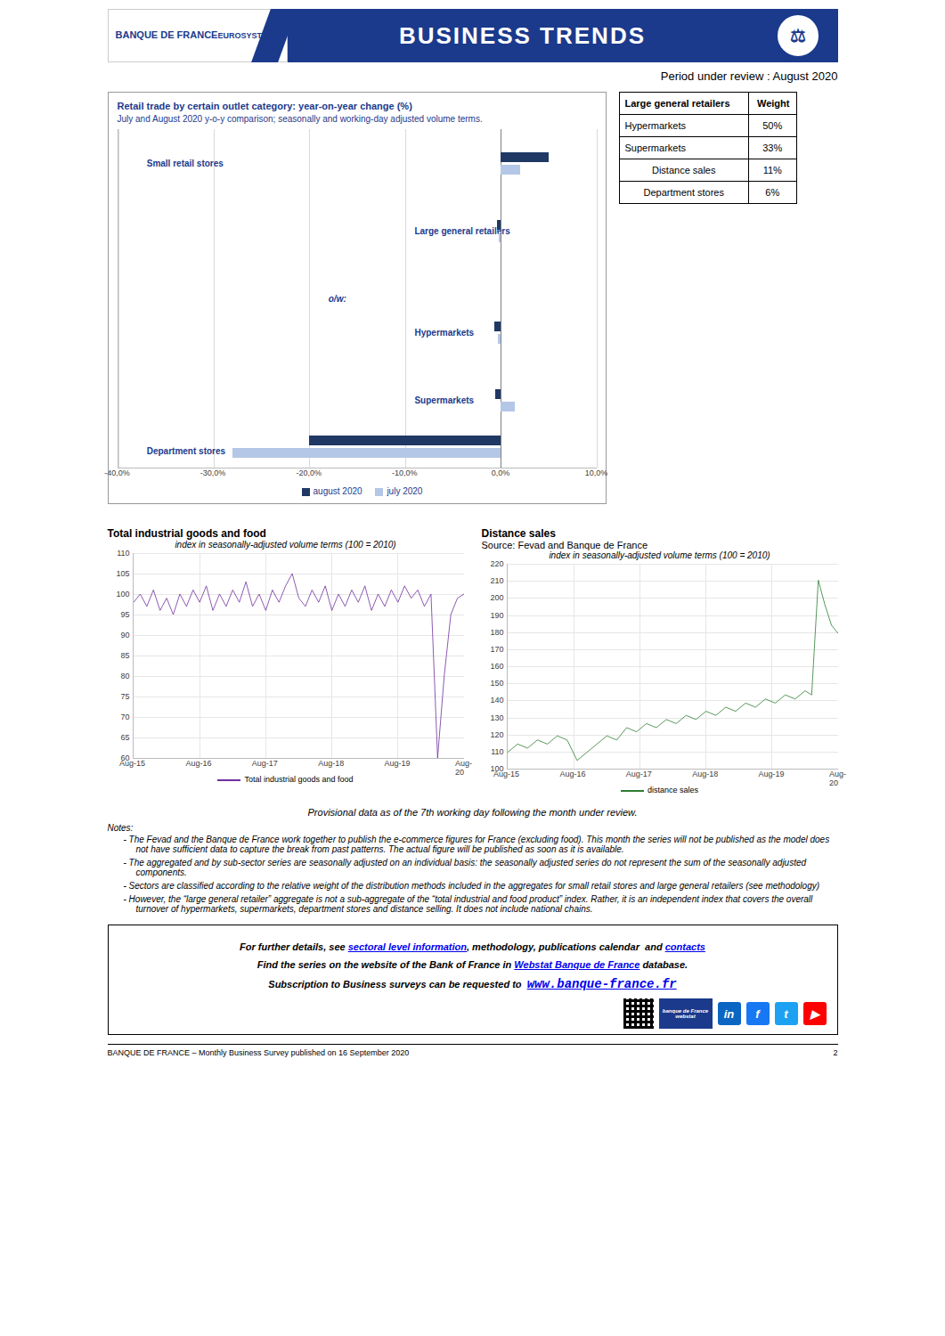BANQUE DE FRANCE
EUROSYSTÈME
BUSINESS TRENDS
⚖
Period under review : August 2020
Retail trade by certain outlet category: year-on-year change (%)
July and August 2020 y-o-y comparison; seasonally and working-day adjusted volume terms.
Small retail stores
Large general retailers
o/w:
Hypermarkets
Supermarkets
Department stores
-40,0% -30,0% -20,0% -10,0% 0,0% 10,0%
august 2020 july 2020
| Large general retailers | Weight |
| --- | --- |
| Hypermarkets | 50% |
| Supermarkets | 33% |
| Distance sales | 11% |
| Department stores | 6% |
Total industrial goods and food
index in seasonally-adjusted volume terms (100 = 2010)
110 105 100 95 90 85 80 75 70 65 60
Aug-15 Aug-16 Aug-17 Aug-18 Aug-19 Aug-20
Total industrial goods and food
Distance sales
Source: Fevad and Banque de France
index in seasonally-adjusted volume terms (100 = 2010)
220 210 200 190 180 170 160 150 140 130 120 110 100
Aug-15 Aug-16 Aug-17 Aug-18 Aug-19 Aug-20
distance sales
Provisional data as of the 7th working day following the month under review.
Notes:
The Fevad and the Banque de France work together to publish the e-commerce figures for France (excluding food). This month the series will not be published as the model does not have sufficient data to capture the break from past patterns. The actual figure will be published as soon as it is available.
The aggregated and by sub-sector series are seasonally adjusted on an individual basis: the seasonally adjusted series do not represent the sum of the seasonally adjusted components.
Sectors are classified according to the relative weight of the distribution methods included in the aggregates for small retail stores and large general retailers (see methodology)
However, the “large general retailer” aggregate is not a sub-aggregate of the “total industrial and food product” index. Rather, it is an independent index that covers the overall turnover of hypermarkets, supermarkets, department stores and distance selling. It does not include national chains.
For further details, see sectoral level information, methodology, publications calendar and contacts
Find the series on the website of the Bank of France in Webstat Banque de France database.
Subscription to Business surveys can be requested to www.banque-france.fr
banque de France
webstat
in
f
t
▶
BANQUE DE FRANCE – Monthly Business Survey published on 16 September 2020
2